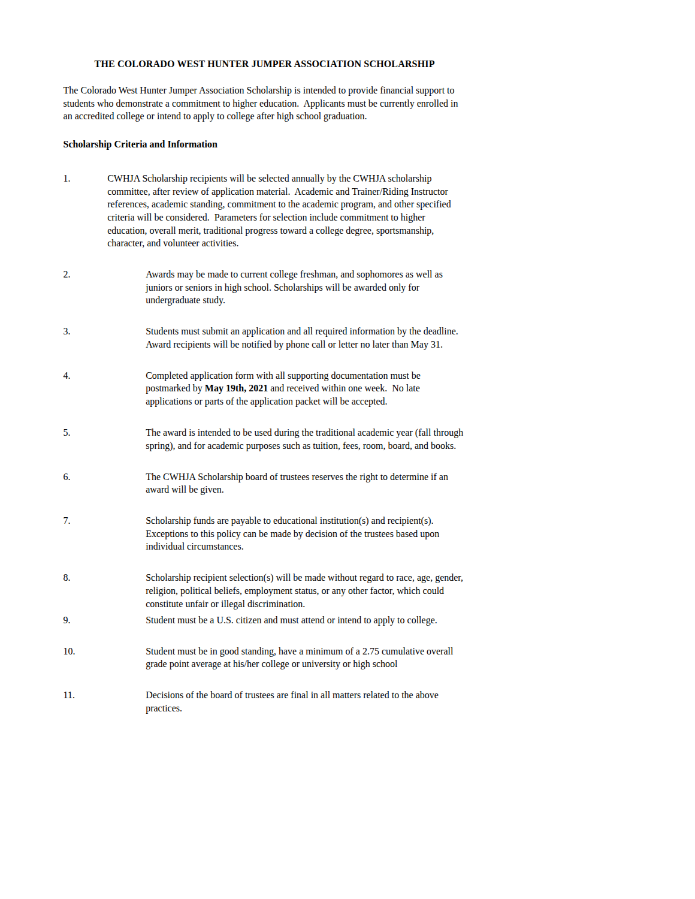THE COLORADO WEST HUNTER JUMPER ASSOCIATION SCHOLARSHIP
The Colorado West Hunter Jumper Association Scholarship is intended to provide financial support to students who demonstrate a commitment to higher education. Applicants must be currently enrolled in an accredited college or intend to apply to college after high school graduation.
Scholarship Criteria and Information
1. CWHJA Scholarship recipients will be selected annually by the CWHJA scholarship committee, after review of application material. Academic and Trainer/Riding Instructor references, academic standing, commitment to the academic program, and other specified criteria will be considered. Parameters for selection include commitment to higher education, overall merit, traditional progress toward a college degree, sportsmanship, character, and volunteer activities.
2. Awards may be made to current college freshman, and sophomores as well as juniors or seniors in high school. Scholarships will be awarded only for undergraduate study.
3. Students must submit an application and all required information by the deadline. Award recipients will be notified by phone call or letter no later than May 31.
4. Completed application form with all supporting documentation must be postmarked by May 19th, 2021 and received within one week. No late applications or parts of the application packet will be accepted.
5. The award is intended to be used during the traditional academic year (fall through spring), and for academic purposes such as tuition, fees, room, board, and books.
6. The CWHJA Scholarship board of trustees reserves the right to determine if an award will be given.
7. Scholarship funds are payable to educational institution(s) and recipient(s). Exceptions to this policy can be made by decision of the trustees based upon individual circumstances.
8. Scholarship recipient selection(s) will be made without regard to race, age, gender, religion, political beliefs, employment status, or any other factor, which could constitute unfair or illegal discrimination.
9. Student must be a U.S. citizen and must attend or intend to apply to college.
10. Student must be in good standing, have a minimum of a 2.75 cumulative overall grade point average at his/her college or university or high school
11. Decisions of the board of trustees are final in all matters related to the above practices.